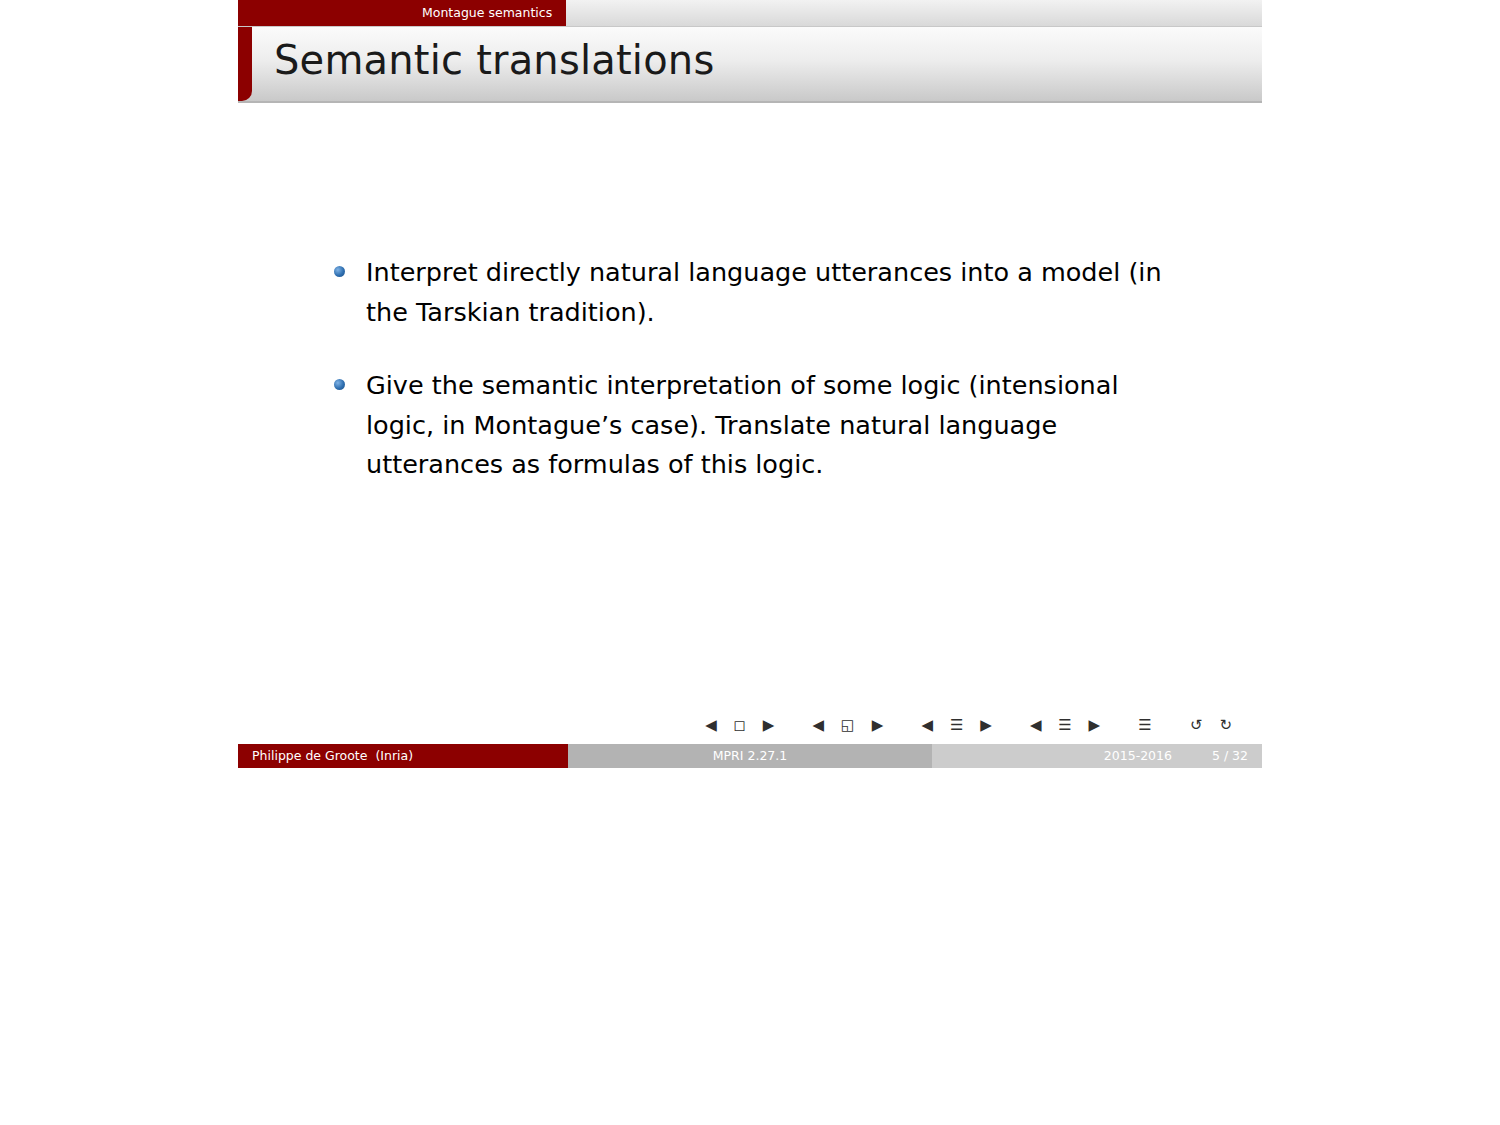Montague semantics
Semantic translations
Interpret directly natural language utterances into a model (in the Tarskian tradition).
Give the semantic interpretation of some logic (intensional logic, in Montague’s case). Translate natural language utterances as formulas of this logic.
◀ ◻ ▶ ◀ ◱ ▶ ◀ ☰ ▶ ◀ ☰ ▶ ☰ ↺ ↻
Philippe de Groote (Inria)
MPRI 2.27.1
2015-20165 / 32